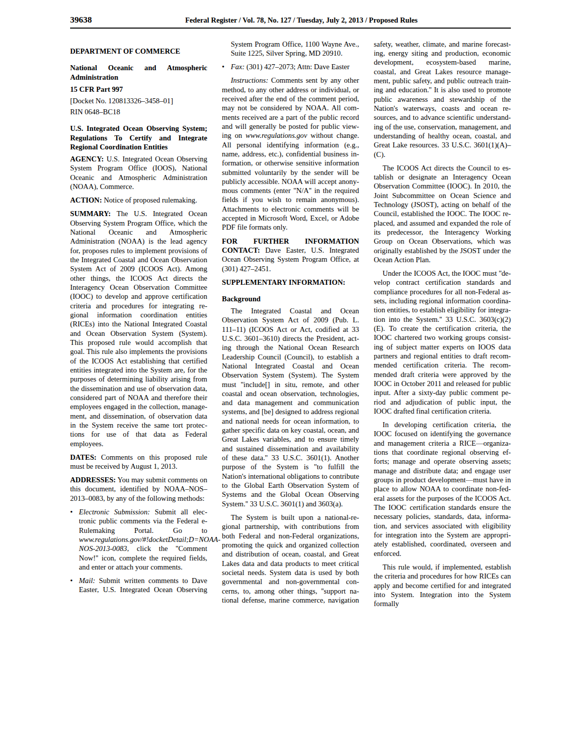39638 Federal Register / Vol. 78, No. 127 / Tuesday, July 2, 2013 / Proposed Rules
DEPARTMENT OF COMMERCE
National Oceanic and Atmospheric Administration
15 CFR Part 997
[Docket No. 120813326–3458–01]
RIN 0648–BC18
U.S. Integrated Ocean Observing System; Regulations To Certify and Integrate Regional Coordination Entities
AGENCY: U.S. Integrated Ocean Observing System Program Office (IOOS), National Oceanic and Atmospheric Administration (NOAA), Commerce.
ACTION: Notice of proposed rulemaking.
SUMMARY: The U.S. Integrated Ocean Observing System Program Office, which the National Oceanic and Atmospheric Administration (NOAA) is the lead agency for, proposes rules to implement provisions of the Integrated Coastal and Ocean Observation System Act of 2009 (ICOOS Act). Among other things, the ICOOS Act directs the Interagency Ocean Observation Committee (IOOC) to develop and approve certification criteria and procedures for integrating regional information coordination entities (RICEs) into the National Integrated Coastal and Ocean Observation System (System). This proposed rule would accomplish that goal. This rule also implements the provisions of the ICOOS Act establishing that certified entities integrated into the System are, for the purposes of determining liability arising from the dissemination and use of observation data, considered part of NOAA and therefore their employees engaged in the collection, management, and dissemination, of observation data in the System receive the same tort protections for use of that data as Federal employees.
DATES: Comments on this proposed rule must be received by August 1, 2013.
ADDRESSES: You may submit comments on this document, identified by NOAA–NOS–2013–0083, by any of the following methods:
Electronic Submission: Submit all electronic public comments via the Federal e-Rulemaking Portal. Go to www.regulations.gov/#!docketDetail;D=NOAA-NOS-2013-0083, click the ''Comment Now!'' icon, complete the required fields, and enter or attach your comments.
Mail: Submit written comments to Dave Easter, U.S. Integrated Ocean Observing System Program Office, 1100 Wayne Ave., Suite 1225, Silver Spring, MD 20910.
Fax: (301) 427–2073; Attn: Dave Easter
Instructions: Comments sent by any other method, to any other address or individual, or received after the end of the comment period, may not be considered by NOAA. All comments received are a part of the public record and will generally be posted for public viewing on www.regulations.gov without change. All personal identifying information (e.g., name, address, etc.), confidential business information, or otherwise sensitive information submitted voluntarily by the sender will be publicly accessible. NOAA will accept anonymous comments (enter ''N/A'' in the required fields if you wish to remain anonymous). Attachments to electronic comments will be accepted in Microsoft Word, Excel, or Adobe PDF file formats only.
FOR FURTHER INFORMATION CONTACT: Dave Easter, U.S. Integrated Ocean Observing System Program Office, at (301) 427–2451.
SUPPLEMENTARY INFORMATION:
Background
The Integrated Coastal and Ocean Observation System Act of 2009 (Pub. L. 111–11) (ICOOS Act or Act, codified at 33 U.S.C. 3601–3610) directs the President, acting through the National Ocean Research Leadership Council (Council), to establish a National Integrated Coastal and Ocean Observation System (System). The System must ''include[] in situ, remote, and other coastal and ocean observation, technologies, and data management and communication systems, and [be] designed to address regional and national needs for ocean information, to gather specific data on key coastal, ocean, and Great Lakes variables, and to ensure timely and sustained dissemination and availability of these data.'' 33 U.S.C. 3601(1). Another purpose of the System is ''to fulfill the Nation's international obligations to contribute to the Global Earth Observation System of Systems and the Global Ocean Observing System.'' 33 U.S.C. 3601(1) and 3603(a).
The System is built upon a national-regional partnership, with contributions from both Federal and non-Federal organizations, promoting the quick and organized collection and distribution of ocean, coastal, and Great Lakes data and data products to meet critical societal needs. System data is used by both governmental and non-governmental concerns, to, among other things, ''support national defense, marine commerce, navigation safety, weather, climate, and marine forecasting, energy siting and production, economic development, ecosystem-based marine, coastal, and Great Lakes resource management, public safety, and public outreach training and education.'' It is also used to promote public awareness and stewardship of the Nation's waterways, coasts and ocean resources, and to advance scientific understanding of the use, conservation, management, and understanding of healthy ocean, coastal, and Great Lake resources. 33 U.S.C. 3601(1)(A)–(C).
The ICOOS Act directs the Council to establish or designate an Interagency Ocean Observation Committee (IOOC). In 2010, the Joint Subcommittee on Ocean Science and Technology (JSOST), acting on behalf of the Council, established the IOOC. The IOOC replaced, and assumed and expanded the role of its predecessor, the Interagency Working Group on Ocean Observations, which was originally established by the JSOST under the Ocean Action Plan.
Under the ICOOS Act, the IOOC must ''develop contract certification standards and compliance procedures for all non-Federal assets, including regional information coordination entities, to establish eligibility for integration into the System.'' 33 U.S.C. 3603(c)(2)(E). To create the certification criteria, the IOOC chartered two working groups consisting of subject matter experts on IOOS data partners and regional entities to draft recommended certification criteria. The recommended draft criteria were approved by the IOOC in October 2011 and released for public input. After a sixty-day public comment period and adjudication of public input, the IOOC drafted final certification criteria.
In developing certification criteria, the IOOC focused on identifying the governance and management criteria a RICE—organizations that coordinate regional observing efforts; manage and operate observing assets; manage and distribute data; and engage user groups in product development—must have in place to allow NOAA to coordinate non-federal assets for the purposes of the ICOOS Act. The IOOC certification standards ensure the necessary policies, standards, data, information, and services associated with eligibility for integration into the System are appropriately established, coordinated, overseen and enforced.
This rule would, if implemented, establish the criteria and procedures for how RICEs can apply and become certified for and integrated into System. Integration into the System formally